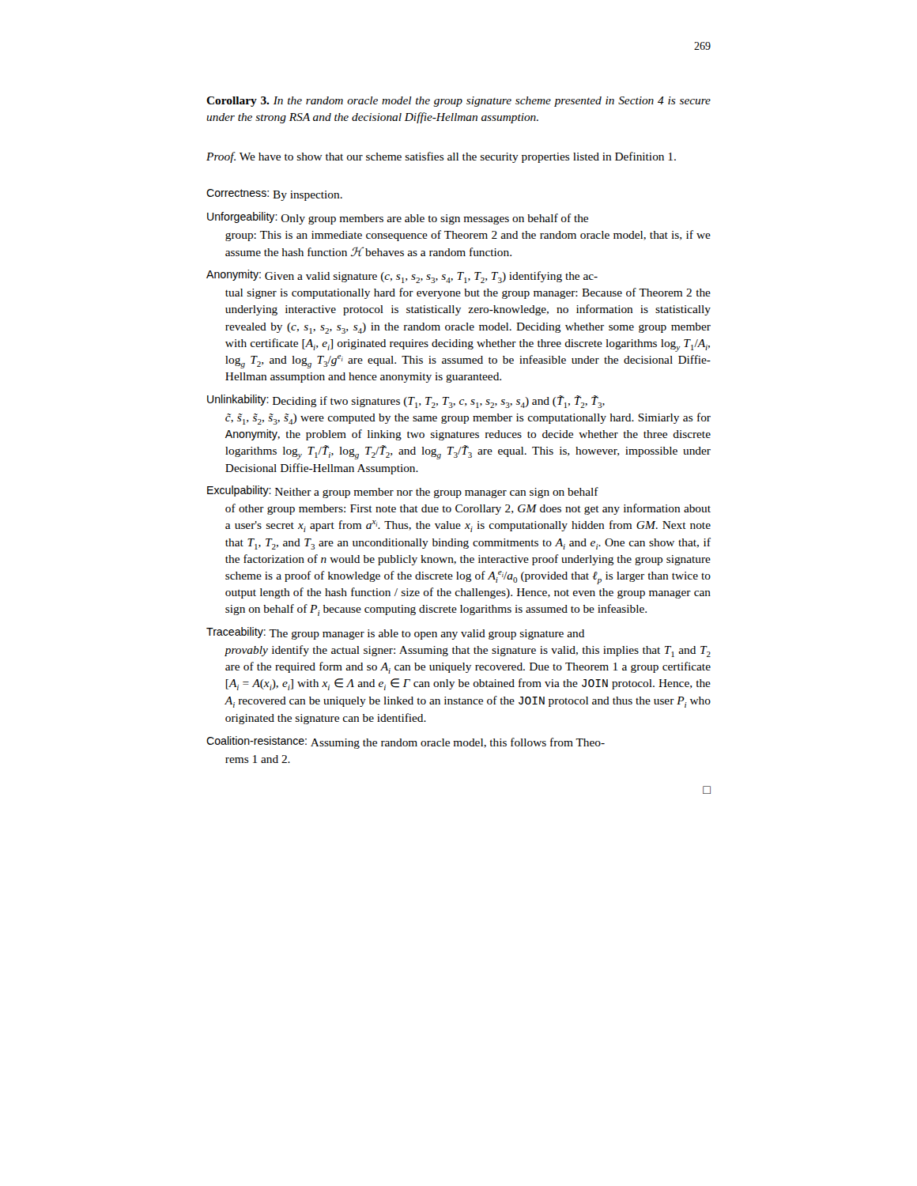269
Corollary 3. In the random oracle model the group signature scheme presented in Section 4 is secure under the strong RSA and the decisional Diffie-Hellman assumption.
Proof. We have to show that our scheme satisfies all the security properties listed in Definition 1.
Correctness:
By inspection.
Unforgeability:
Only group members are able to sign messages on behalf of the
group: This is an immediate consequence of Theorem 2 and the random oracle model, that is, if we assume the hash function ℋ behaves as a random function.
Anonymity:
Given a valid signature (c, s1, s2, s3, s4, T1, T2, T3) identifying the ac-
tual signer is computationally hard for everyone but the group manager: Because of Theorem 2 the underlying interactive protocol is statistically zero-knowledge, no information is statistically revealed by (c, s1, s2, s3, s4) in the random oracle model. Deciding whether some group member with certificate [Ai, ei] originated requires deciding whether the three discrete logarithms logy T1/Ai, logg T2, and logg T3/gei are equal. This is assumed to be infeasible under the decisional Diffie-Hellman assumption and hence anonymity is guaranteed.
Unlinkability:
Deciding if two signatures (T1, T2, T3, c, s1, s2, s3, s4) and (T̃1, T̃2, T̃3,
c̃, s̃1, s̃2, s̃3, s̃4) were computed by the same group member is computationally hard. Simiarly as for Anonymity, the problem of linking two signatures reduces to decide whether the three discrete logarithms logy T1/T̃i, logg T2/T̃2, and logg T3/T̃3 are equal. This is, however, impossible under Decisional Diffie-Hellman Assumption.
Exculpability:
Neither a group member nor the group manager can sign on behalf
of other group members: First note that due to Corollary 2, GM does not get any information about a user's secret xi apart from axi. Thus, the value xi is computationally hidden from GM. Next note that T1, T2, and T3 are an unconditionally binding commitments to Ai and ei. One can show that, if the factorization of n would be publicly known, the interactive proof underlying the group signature scheme is a proof of knowledge of the discrete log of Aiei/a0 (provided that ℓp is larger than twice to output length of the hash function / size of the challenges). Hence, not even the group manager can sign on behalf of Pi because computing discrete logarithms is assumed to be infeasible.
Traceability:
The group manager is able to open any valid group signature and
provably identify the actual signer: Assuming that the signature is valid, this implies that T1 and T2 are of the required form and so Ai can be uniquely recovered. Due to Theorem 1 a group certificate [Ai = A(xi), ei] with xi ∈ Λ and ei ∈ Γ can only be obtained from via the JOIN protocol. Hence, the Ai recovered can be uniquely be linked to an instance of the JOIN protocol and thus the user Pi who originated the signature can be identified.
Coalition-resistance:
Assuming the random oracle model, this follows from Theo-
rems 1 and 2.
□